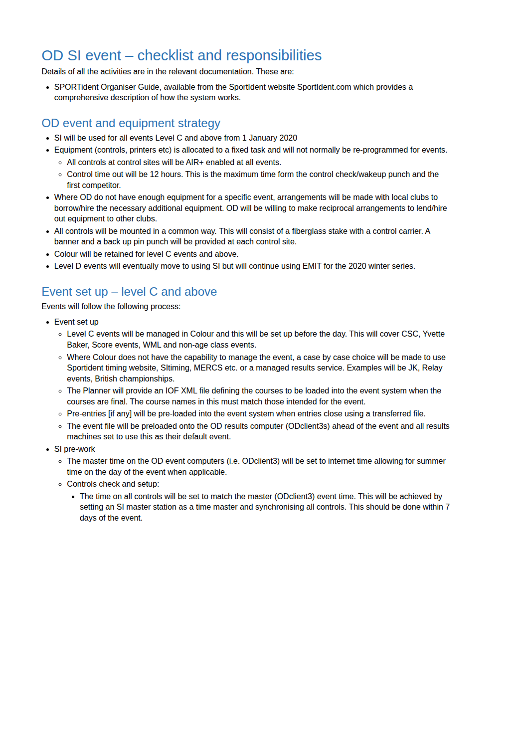OD SI event – checklist and responsibilities
Details of all the activities are in the relevant documentation. These are:
SPORTident Organiser Guide, available from the SportIdent website SportIdent.com which provides a comprehensive description of how the system works.
OD event and equipment strategy
SI will be used for all events Level C and above from 1 January 2020
Equipment (controls, printers etc) is allocated to a fixed task and will not normally be re-programmed for events.
All controls at control sites will be AIR+ enabled at all events.
Control time out will be 12 hours. This is the maximum time form the control check/wakeup punch and the first competitor.
Where OD do not have enough equipment for a specific event, arrangements will be made with local clubs to borrow/hire the necessary additional equipment. OD will be willing to make reciprocal arrangements to lend/hire out equipment to other clubs.
All controls will be mounted in a common way. This will consist of a fiberglass stake with a control carrier. A banner and a back up pin punch will be provided at each control site.
Colour will be retained for level C events and above.
Level D events will eventually move to using SI but will continue using EMIT for the 2020 winter series.
Event set up – level C and above
Events will follow the following process:
Event set up
Level C events will be managed in Colour and this will be set up before the day. This will cover CSC, Yvette Baker, Score events, WML and non-age class events.
Where Colour does not have the capability to manage the event, a case by case choice will be made to use Sportident timing website, SItiming, MERCS etc. or a managed results service. Examples will be JK, Relay events, British championships.
The Planner will provide an IOF XML file defining the courses to be loaded into the event system when the courses are final. The course names in this must match those intended for the event.
Pre-entries [if any] will be pre-loaded into the event system when entries close using a transferred file.
The event file will be preloaded onto the OD results computer (ODclient3s) ahead of the event and all results machines set to use this as their default event.
SI pre-work
The master time on the OD event computers (i.e. ODclient3) will be set to internet time allowing for summer time on the day of the event when applicable.
Controls check and setup:
The time on all controls will be set to match the master (ODclient3) event time. This will be achieved by setting an SI master station as a time master and synchronising all controls. This should be done within 7 days of the event.